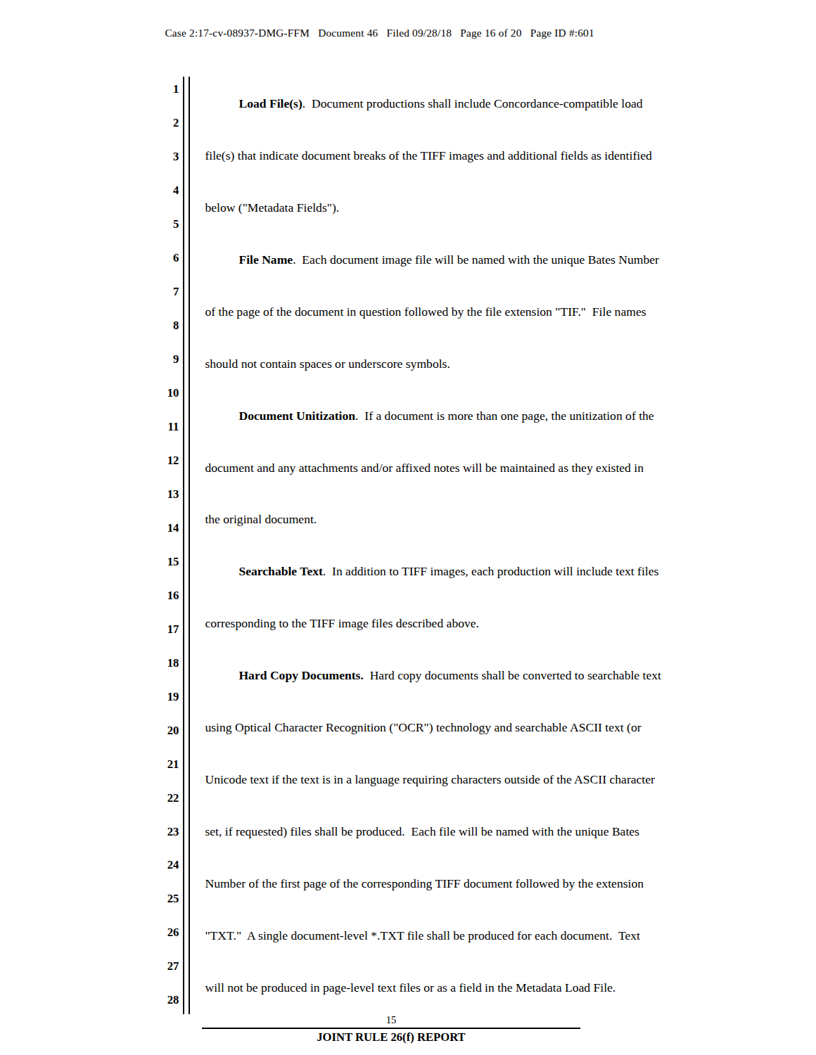Case 2:17-cv-08937-DMG-FFM Document 46 Filed 09/28/18 Page 16 of 20 Page ID #:601
12345678910111213141516171819202122232425262728
Load File(s). Document productions shall include Concordance-compatible load file(s) that indicate document breaks of the TIFF images and additional fields as identified below ("Metadata Fields").
File Name. Each document image file will be named with the unique Bates Number of the page of the document in question followed by the file extension "TIF." File names should not contain spaces or underscore symbols.
Document Unitization. If a document is more than one page, the unitization of the document and any attachments and/or affixed notes will be maintained as they existed in the original document.
Searchable Text. In addition to TIFF images, each production will include text files corresponding to the TIFF image files described above.
Hard Copy Documents. Hard copy documents shall be converted to searchable text using Optical Character Recognition ("OCR") technology and searchable ASCII text (or Unicode text if the text is in a language requiring characters outside of the ASCII character set, if requested) files shall be produced. Each file will be named with the unique Bates Number of the first page of the corresponding TIFF document followed by the extension "TXT." A single document-level *.TXT file shall be produced for each document. Text will not be produced in page-level text files or as a field in the Metadata Load File.
15
JOINT RULE 26(f) REPORT